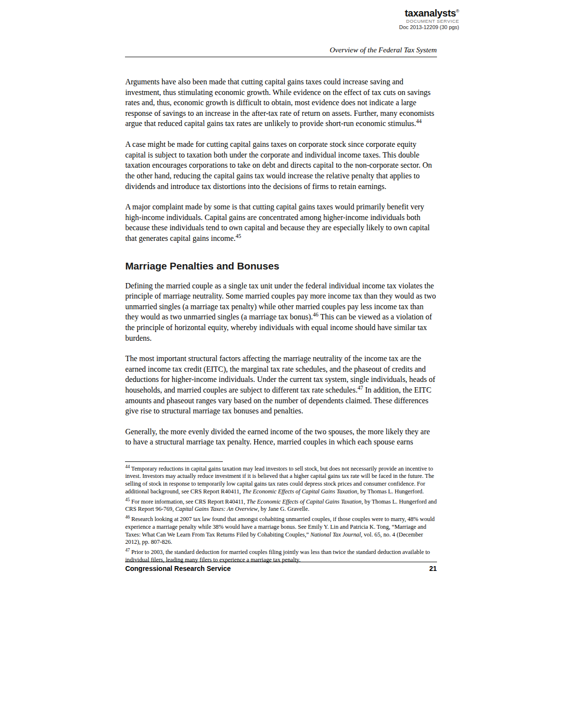taxanalysts®
DOCUMENT SERVICE
Doc 2013-12209 (30 pgs)
Overview of the Federal Tax System
Arguments have also been made that cutting capital gains taxes could increase saving and investment, thus stimulating economic growth. While evidence on the effect of tax cuts on savings rates and, thus, economic growth is difficult to obtain, most evidence does not indicate a large response of savings to an increase in the after-tax rate of return on assets. Further, many economists argue that reduced capital gains tax rates are unlikely to provide short-run economic stimulus.44
A case might be made for cutting capital gains taxes on corporate stock since corporate equity capital is subject to taxation both under the corporate and individual income taxes. This double taxation encourages corporations to take on debt and directs capital to the non-corporate sector. On the other hand, reducing the capital gains tax would increase the relative penalty that applies to dividends and introduce tax distortions into the decisions of firms to retain earnings.
A major complaint made by some is that cutting capital gains taxes would primarily benefit very high-income individuals. Capital gains are concentrated among higher-income individuals both because these individuals tend to own capital and because they are especially likely to own capital that generates capital gains income.45
Marriage Penalties and Bonuses
Defining the married couple as a single tax unit under the federal individual income tax violates the principle of marriage neutrality. Some married couples pay more income tax than they would as two unmarried singles (a marriage tax penalty) while other married couples pay less income tax than they would as two unmarried singles (a marriage tax bonus).46 This can be viewed as a violation of the principle of horizontal equity, whereby individuals with equal income should have similar tax burdens.
The most important structural factors affecting the marriage neutrality of the income tax are the earned income tax credit (EITC), the marginal tax rate schedules, and the phaseout of credits and deductions for higher-income individuals. Under the current tax system, single individuals, heads of households, and married couples are subject to different tax rate schedules.47 In addition, the EITC amounts and phaseout ranges vary based on the number of dependents claimed. These differences give rise to structural marriage tax bonuses and penalties.
Generally, the more evenly divided the earned income of the two spouses, the more likely they are to have a structural marriage tax penalty. Hence, married couples in which each spouse earns
44 Temporary reductions in capital gains taxation may lead investors to sell stock, but does not necessarily provide an incentive to invest. Investors may actually reduce investment if it is believed that a higher capital gains tax rate will be faced in the future. The selling of stock in response to temporarily low capital gains tax rates could depress stock prices and consumer confidence. For additional background, see CRS Report R40411, The Economic Effects of Capital Gains Taxation, by Thomas L. Hungerford.
45 For more information, see CRS Report R40411, The Economic Effects of Capital Gains Taxation, by Thomas L. Hungerford and CRS Report 96-769, Capital Gains Taxes: An Overview, by Jane G. Gravelle.
46 Research looking at 2007 tax law found that amongst cohabiting unmarried couples, if those couples were to marry, 48% would experience a marriage penalty while 38% would have a marriage bonus. See Emily Y. Lin and Patricia K. Tong, “Marriage and Taxes: What Can We Learn From Tax Returns Filed by Cohabiting Couples,” National Tax Journal, vol. 65, no. 4 (December 2012), pp. 807-826.
47 Prior to 2003, the standard deduction for married couples filing jointly was less than twice the standard deduction available to individual filers, leading many filers to experience a marriage tax penalty.
Congressional Research Service 21